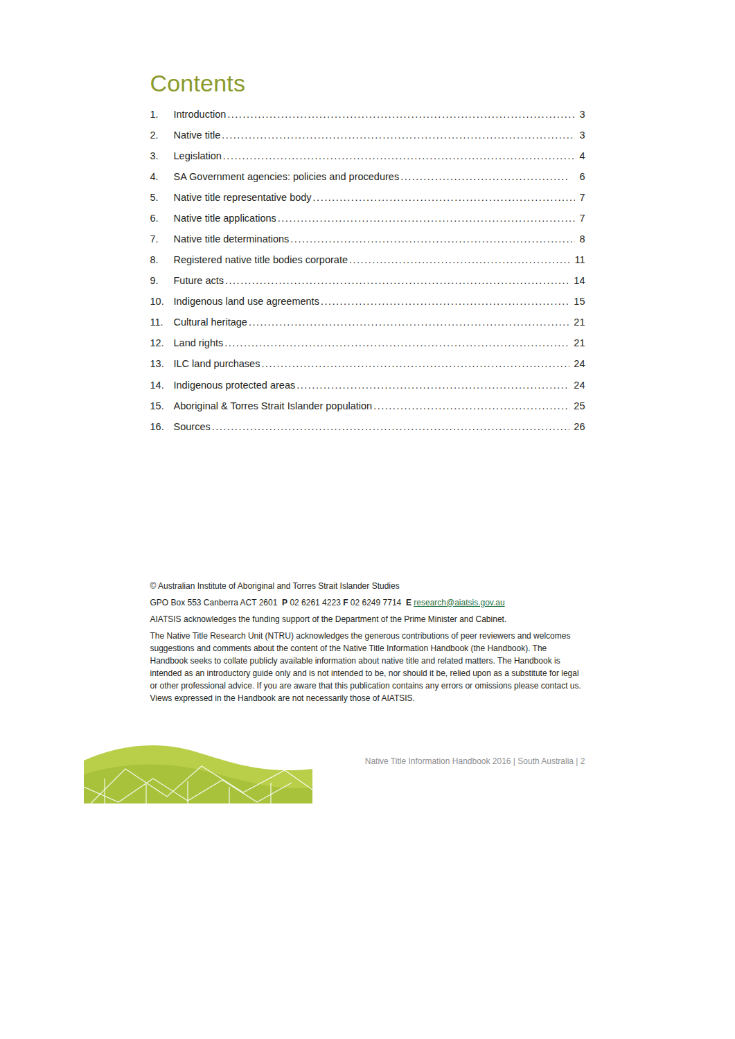Contents
1. Introduction........................................................................................................... 3
2. Native title............................................................................................................. 3
3. Legislation.............................................................................................................. 4
4. SA Government agencies: policies and procedures............................................ 6
5. Native title representative body............................................................................ 7
6. Native title applications......................................................................................... 7
7. Native title determinations..................................................................................... 8
8. Registered native title bodies corporate........................................................... 11
9. Future acts......................................................................................................... 14
10. Indigenous land use agreements..................................................................... 15
11. Cultural heritage................................................................................................. 21
12. Land rights......................................................................................................... 21
13. ILC land purchases........................................................................................... 24
14. Indigenous protected areas............................................................................. 24
15. Aboriginal & Torres Strait Islander population................................................... 25
16. Sources............................................................................................................. 26
© Australian Institute of Aboriginal and Torres Strait Islander Studies
GPO Box 553 Canberra ACT 2601 P 02 6261 4223 F 02 6249 7714 E research@aiatsis.gov.au
AIATSIS acknowledges the funding support of the Department of the Prime Minister and Cabinet.
The Native Title Research Unit (NTRU) acknowledges the generous contributions of peer reviewers and welcomes suggestions and comments about the content of the Native Title Information Handbook (the Handbook). The Handbook seeks to collate publicly available information about native title and related matters. The Handbook is intended as an introductory guide only and is not intended to be, nor should it be, relied upon as a substitute for legal or other professional advice. If you are aware that this publication contains any errors or omissions please contact us. Views expressed in the Handbook are not necessarily those of AIATSIS.
Native Title Information Handbook 2016 | South Australia | 2